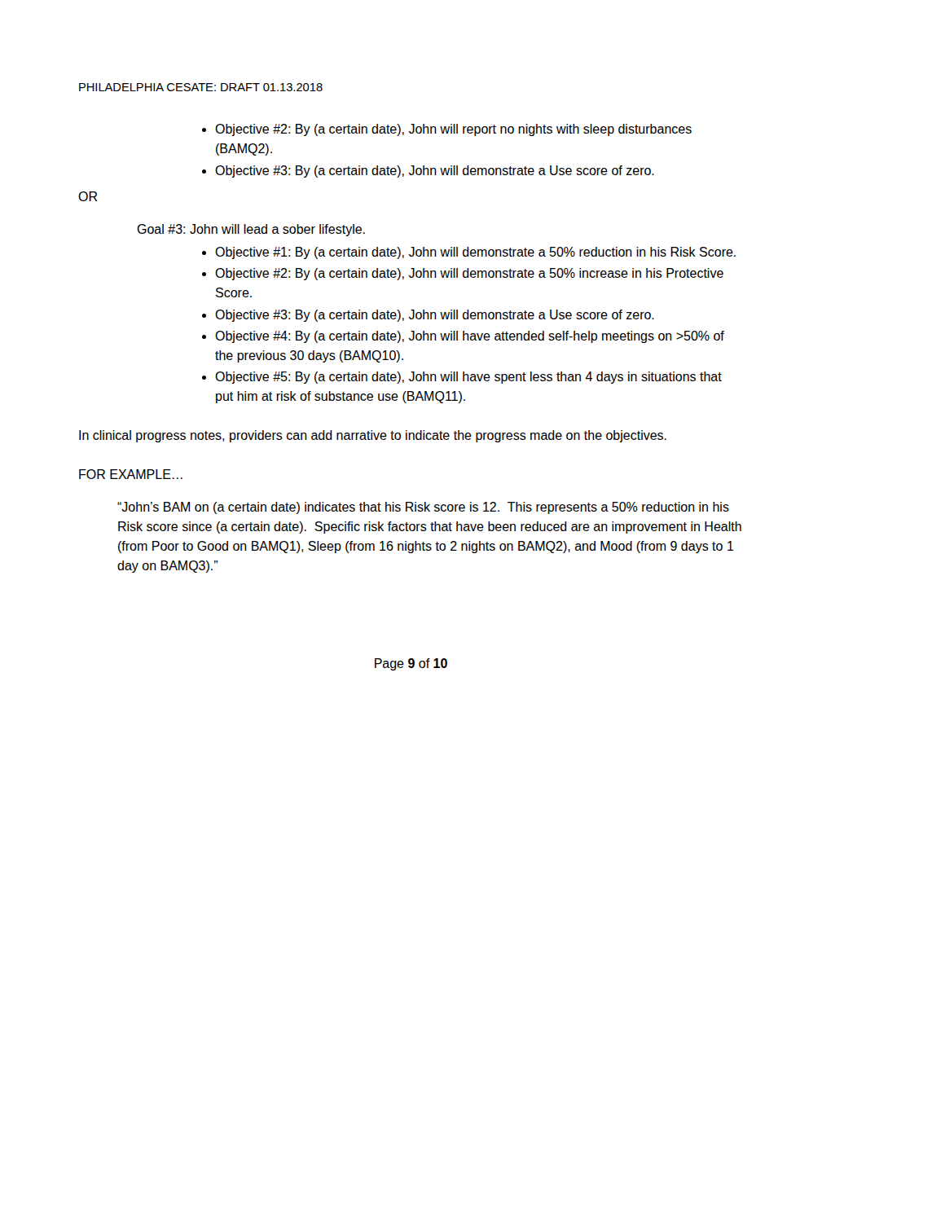PHILADELPHIA CESATE: DRAFT 01.13.2018
Objective #2: By (a certain date), John will report no nights with sleep disturbances (BAMQ2).
Objective #3: By (a certain date), John will demonstrate a Use score of zero.
OR
Goal #3: John will lead a sober lifestyle.
Objective #1: By (a certain date), John will demonstrate a 50% reduction in his Risk Score.
Objective #2: By (a certain date), John will demonstrate a 50% increase in his Protective Score.
Objective #3: By (a certain date), John will demonstrate a Use score of zero.
Objective #4: By (a certain date), John will have attended self-help meetings on >50% of the previous 30 days (BAMQ10).
Objective #5: By (a certain date), John will have spent less than 4 days in situations that put him at risk of substance use (BAMQ11).
In clinical progress notes, providers can add narrative to indicate the progress made on the objectives.
FOR EXAMPLE…
“John’s BAM on (a certain date) indicates that his Risk score is 12. This represents a 50% reduction in his Risk score since (a certain date). Specific risk factors that have been reduced are an improvement in Health (from Poor to Good on BAMQ1), Sleep (from 16 nights to 2 nights on BAMQ2), and Mood (from 9 days to 1 day on BAMQ3).”
Page 9 of 10